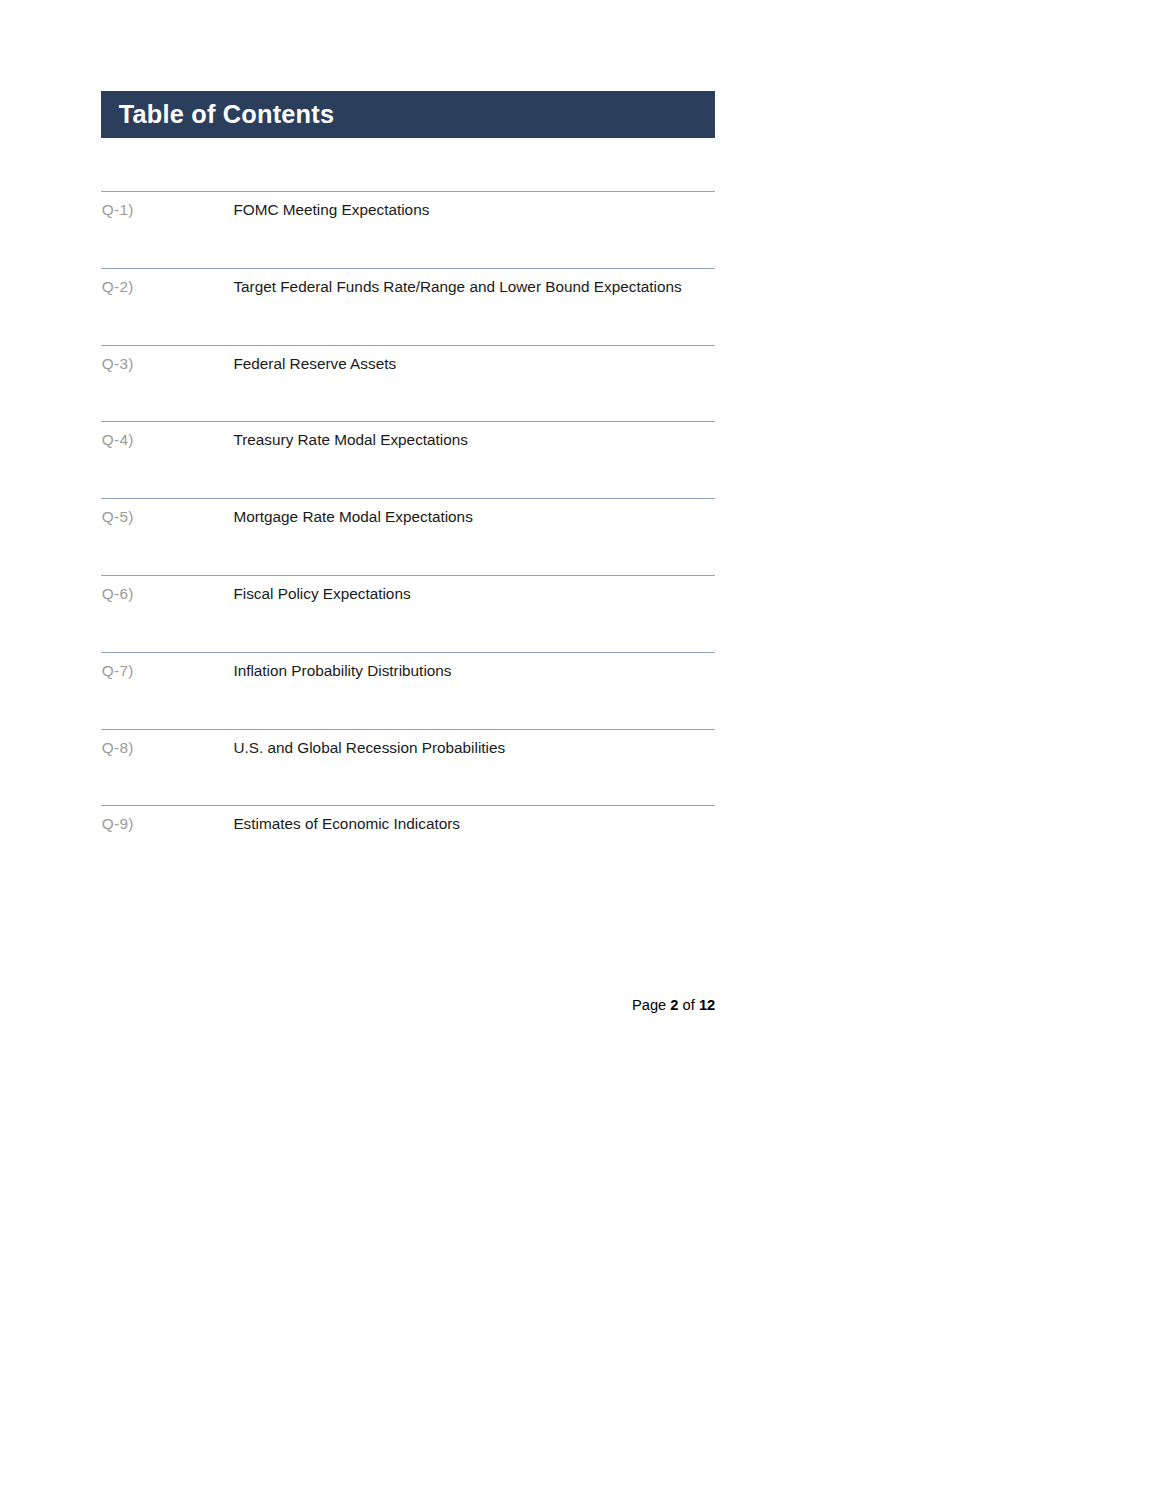Table of Contents
| Q-1) | FOMC Meeting Expectations |
| Q-2) | Target Federal Funds Rate/Range and Lower Bound Expectations |
| Q-3) | Federal Reserve Assets |
| Q-4) | Treasury Rate Modal Expectations |
| Q-5) | Mortgage Rate Modal Expectations |
| Q-6) | Fiscal Policy Expectations |
| Q-7) | Inflation Probability Distributions |
| Q-8) | U.S. and Global Recession Probabilities |
| Q-9) | Estimates of Economic Indicators |
Page 2 of 12